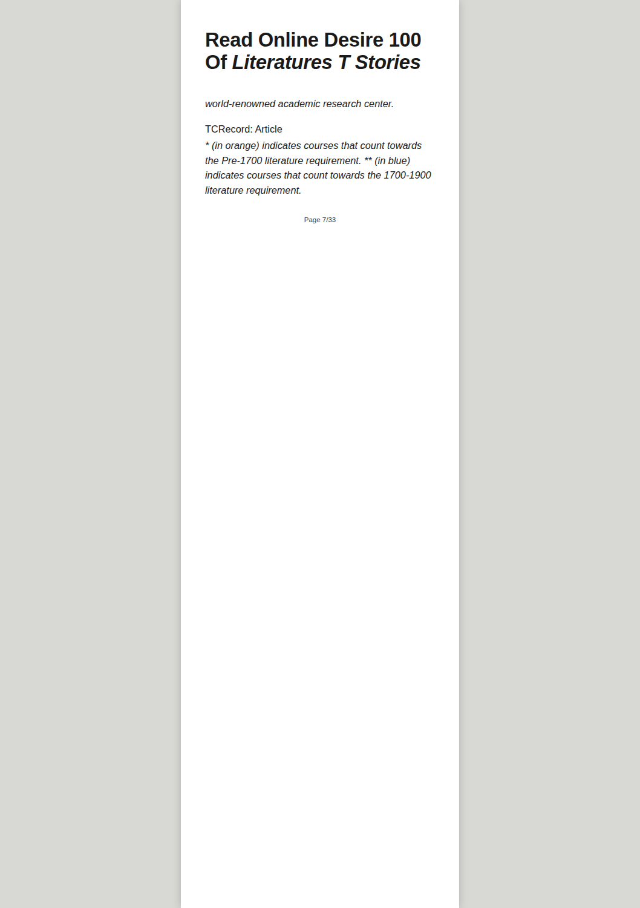Read Online Desire 100 Of Literatures T Stories
world-renowned academic research center.
TCRecord: Article
* (in orange) indicates courses that count towards the Pre-1700 literature requirement. ** (in blue) indicates courses that count towards the 1700-1900 literature requirement.
Page 7/33